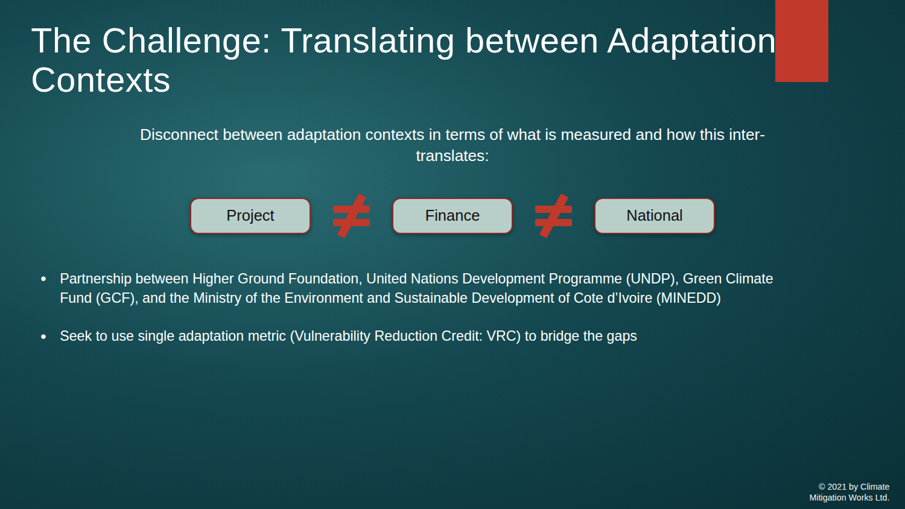The Challenge: Translating between Adaptation Contexts
Disconnect between adaptation contexts in terms of what is measured and how this inter-translates:
Project
Finance
National
Partnership between Higher Ground Foundation, United Nations Development Programme (UNDP), Green Climate Fund (GCF), and the Ministry of the Environment and Sustainable Development of Cote d’Ivoire (MINEDD)
Seek to use single adaptation metric (Vulnerability Reduction Credit: VRC) to bridge the gaps
© 2021 by Climate Mitigation Works Ltd.